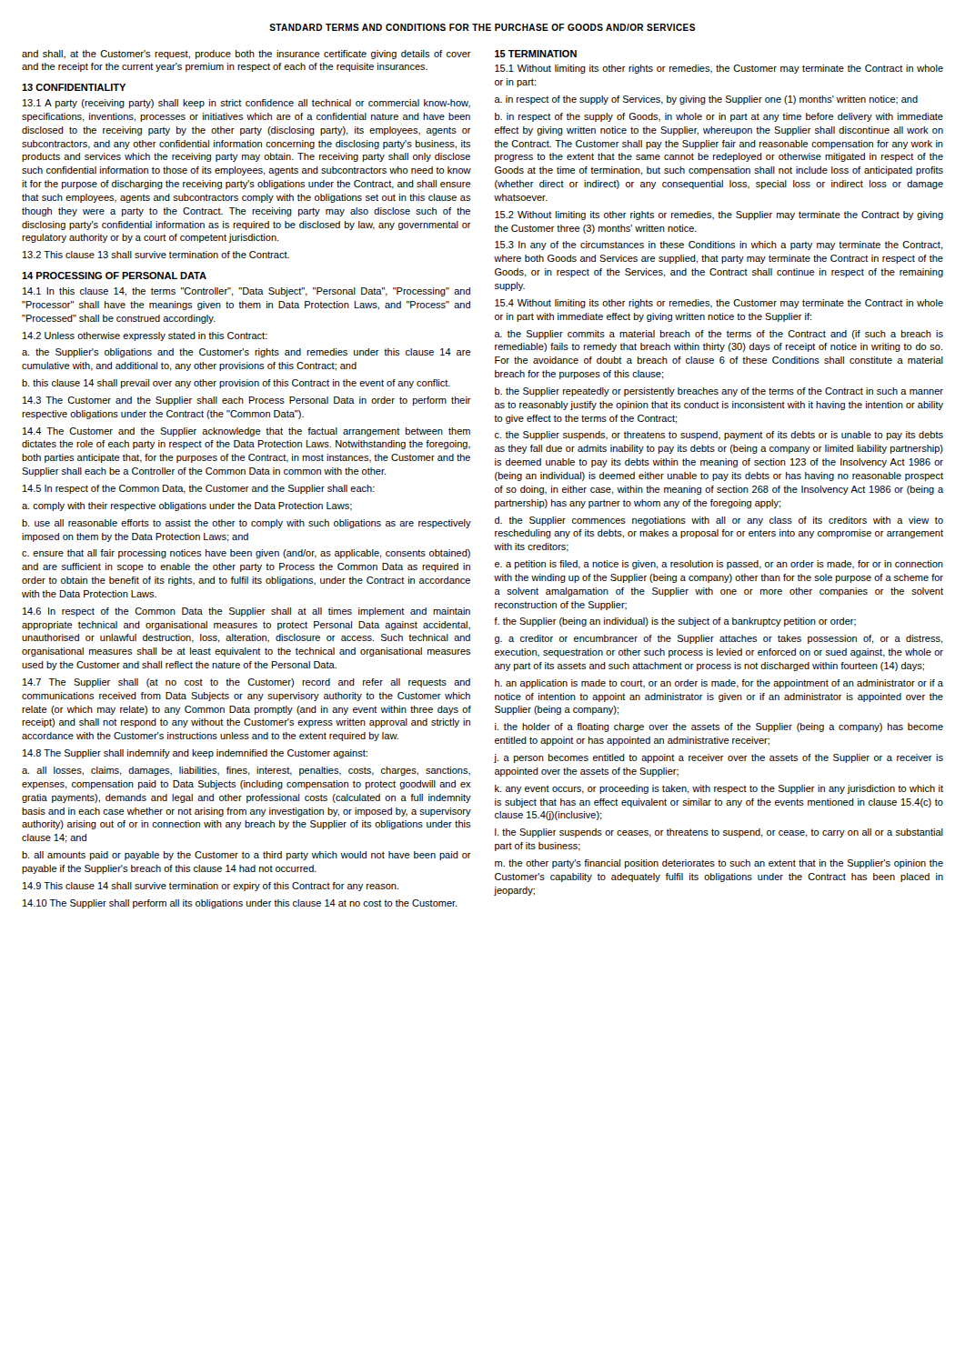Standard Terms and Conditions for the Purchase of Goods and/or Services
and shall, at the Customer's request, produce both the insurance certificate giving details of cover and the receipt for the current year's premium in respect of each of the requisite insurances.
13 Confidentiality
13.1 A party (receiving party) shall keep in strict confidence all technical or commercial know-how, specifications, inventions, processes or initiatives which are of a confidential nature and have been disclosed to the receiving party by the other party (disclosing party), its employees, agents or subcontractors, and any other confidential information concerning the disclosing party's business, its products and services which the receiving party may obtain. The receiving party shall only disclose such confidential information to those of its employees, agents and subcontractors who need to know it for the purpose of discharging the receiving party's obligations under the Contract, and shall ensure that such employees, agents and subcontractors comply with the obligations set out in this clause as though they were a party to the Contract. The receiving party may also disclose such of the disclosing party's confidential information as is required to be disclosed by law, any governmental or regulatory authority or by a court of competent jurisdiction.
13.2 This clause 13 shall survive termination of the Contract.
14 Processing of Personal Data
14.1 In this clause 14, the terms "Controller", "Data Subject", "Personal Data", "Processing" and "Processor" shall have the meanings given to them in Data Protection Laws, and "Process" and "Processed" shall be construed accordingly.
14.2 Unless otherwise expressly stated in this Contract:
a. the Supplier's obligations and the Customer's rights and remedies under this clause 14 are cumulative with, and additional to, any other provisions of this Contract; and
b. this clause 14 shall prevail over any other provision of this Contract in the event of any conflict.
14.3 The Customer and the Supplier shall each Process Personal Data in order to perform their respective obligations under the Contract (the "Common Data").
14.4 The Customer and the Supplier acknowledge that the factual arrangement between them dictates the role of each party in respect of the Data Protection Laws. Notwithstanding the foregoing, both parties anticipate that, for the purposes of the Contract, in most instances, the Customer and the Supplier shall each be a Controller of the Common Data in common with the other.
14.5 In respect of the Common Data, the Customer and the Supplier shall each:
a. comply with their respective obligations under the Data Protection Laws;
b. use all reasonable efforts to assist the other to comply with such obligations as are respectively imposed on them by the Data Protection Laws; and
c. ensure that all fair processing notices have been given (and/or, as applicable, consents obtained) and are sufficient in scope to enable the other party to Process the Common Data as required in order to obtain the benefit of its rights, and to fulfil its obligations, under the Contract in accordance with the Data Protection Laws.
14.6 In respect of the Common Data the Supplier shall at all times implement and maintain appropriate technical and organisational measures to protect Personal Data against accidental, unauthorised or unlawful destruction, loss, alteration, disclosure or access. Such technical and organisational measures shall be at least equivalent to the technical and organisational measures used by the Customer and shall reflect the nature of the Personal Data.
14.7 The Supplier shall (at no cost to the Customer) record and refer all requests and communications received from Data Subjects or any supervisory authority to the Customer which relate (or which may relate) to any Common Data promptly (and in any event within three days of receipt) and shall not respond to any without the Customer's express written approval and strictly in accordance with the Customer's instructions unless and to the extent required by law.
14.8 The Supplier shall indemnify and keep indemnified the Customer against:
a. all losses, claims, damages, liabilities, fines, interest, penalties, costs, charges, sanctions, expenses, compensation paid to Data Subjects (including compensation to protect goodwill and ex gratia payments), demands and legal and other professional costs (calculated on a full indemnity basis and in each case whether or not arising from any investigation by, or imposed by, a supervisory authority) arising out of or in connection with any breach by the Supplier of its obligations under this clause 14; and
b. all amounts paid or payable by the Customer to a third party which would not have been paid or payable if the Supplier's breach of this clause 14 had not occurred.
14.9 This clause 14 shall survive termination or expiry of this Contract for any reason.
14.10 The Supplier shall perform all its obligations under this clause 14 at no cost to the Customer.
15 Termination
15.1 Without limiting its other rights or remedies, the Customer may terminate the Contract in whole or in part:
a. in respect of the supply of Services, by giving the Supplier one (1) months' written notice; and
b. in respect of the supply of Goods, in whole or in part at any time before delivery with immediate effect by giving written notice to the Supplier, whereupon the Supplier shall discontinue all work on the Contract. The Customer shall pay the Supplier fair and reasonable compensation for any work in progress to the extent that the same cannot be redeployed or otherwise mitigated in respect of the Goods at the time of termination, but such compensation shall not include loss of anticipated profits (whether direct or indirect) or any consequential loss, special loss or indirect loss or damage whatsoever.
15.2 Without limiting its other rights or remedies, the Supplier may terminate the Contract by giving the Customer three (3) months' written notice.
15.3 In any of the circumstances in these Conditions in which a party may terminate the Contract, where both Goods and Services are supplied, that party may terminate the Contract in respect of the Goods, or in respect of the Services, and the Contract shall continue in respect of the remaining supply.
15.4 Without limiting its other rights or remedies, the Customer may terminate the Contract in whole or in part with immediate effect by giving written notice to the Supplier if:
a. the Supplier commits a material breach of the terms of the Contract and (if such a breach is remediable) fails to remedy that breach within thirty (30) days of receipt of notice in writing to do so. For the avoidance of doubt a breach of clause 6 of these Conditions shall constitute a material breach for the purposes of this clause;
b. the Supplier repeatedly or persistently breaches any of the terms of the Contract in such a manner as to reasonably justify the opinion that its conduct is inconsistent with it having the intention or ability to give effect to the terms of the Contract;
c. the Supplier suspends, or threatens to suspend, payment of its debts or is unable to pay its debts as they fall due or admits inability to pay its debts or (being a company or limited liability partnership) is deemed unable to pay its debts within the meaning of section 123 of the Insolvency Act 1986 or (being an individual) is deemed either unable to pay its debts or has having no reasonable prospect of so doing, in either case, within the meaning of section 268 of the Insolvency Act 1986 or (being a partnership) has any partner to whom any of the foregoing apply;
d. the Supplier commences negotiations with all or any class of its creditors with a view to rescheduling any of its debts, or makes a proposal for or enters into any compromise or arrangement with its creditors;
e. a petition is filed, a notice is given, a resolution is passed, or an order is made, for or in connection with the winding up of the Supplier (being a company) other than for the sole purpose of a scheme for a solvent amalgamation of the Supplier with one or more other companies or the solvent reconstruction of the Supplier;
f. the Supplier (being an individual) is the subject of a bankruptcy petition or order;
g. a creditor or encumbrancer of the Supplier attaches or takes possession of, or a distress, execution, sequestration or other such process is levied or enforced on or sued against, the whole or any part of its assets and such attachment or process is not discharged within fourteen (14) days;
h. an application is made to court, or an order is made, for the appointment of an administrator or if a notice of intention to appoint an administrator is given or if an administrator is appointed over the Supplier (being a company);
i. the holder of a floating charge over the assets of the Supplier (being a company) has become entitled to appoint or has appointed an administrative receiver;
j. a person becomes entitled to appoint a receiver over the assets of the Supplier or a receiver is appointed over the assets of the Supplier;
k. any event occurs, or proceeding is taken, with respect to the Supplier in any jurisdiction to which it is subject that has an effect equivalent or similar to any of the events mentioned in clause 15.4(c) to clause 15.4(j)(inclusive);
l. the Supplier suspends or ceases, or threatens to suspend, or cease, to carry on all or a substantial part of its business;
m. the other party's financial position deteriorates to such an extent that in the Supplier's opinion the Customer's capability to adequately fulfil its obligations under the Contract has been placed in jeopardy;